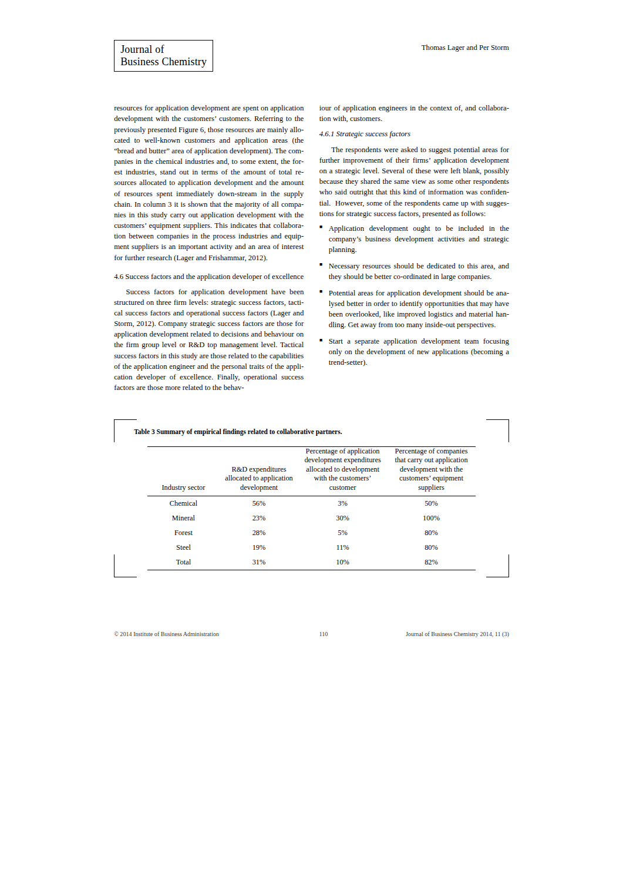Journal of Business Chemistry
Thomas Lager and Per Storm
resources for application development are spent on application development with the customers’ customers. Referring to the previously presented Figure 6, those resources are mainly allocated to well-known customers and application areas (the “bread and butter” area of application development). The companies in the chemical industries and, to some extent, the forest industries, stand out in terms of the amount of total resources allocated to application development and the amount of resources spent immediately down-stream in the supply chain. In column 3 it is shown that the majority of all companies in this study carry out application development with the customers’ equipment suppliers. This indicates that collaboration between companies in the process industries and equipment suppliers is an important activity and an area of interest for further research (Lager and Frishammar, 2012).
4.6 Success factors and the application developer of excellence
Success factors for application development have been structured on three firm levels: strategic success factors, tactical success factors and operational success factors (Lager and Storm, 2012). Company strategic success factors are those for application development related to decisions and behaviour on the firm group level or R&D top management level. Tactical success factors in this study are those related to the capabilities of the application engineer and the personal traits of the application developer of excellence. Finally, operational success factors are those more related to the behav-
iour of application engineers in the context of, and collaboration with, customers.
4.6.1 Strategic success factors
The respondents were asked to suggest potential areas for further improvement of their firms’ application development on a strategic level. Several of these were left blank, possibly because they shared the same view as some other respondents who said outright that this kind of information was confidential. However, some of the respondents came up with suggestions for strategic success factors, presented as follows:
Application development ought to be included in the company’s business development activities and strategic planning.
Necessary resources should be dedicated to this area, and they should be better co-ordinated in large companies.
Potential areas for application development should be analysed better in order to identify opportunities that may have been overlooked, like improved logistics and material handling. Get away from too many inside-out perspectives.
Start a separate application development team focusing only on the development of new applications (becoming a trend-setter).
Table 3 Summary of empirical findings related to collaborative partners.
| Industry sector | R&D expenditures allocated to application development | Percentage of application development expenditures allocated to development with the customers’ customer | Percentage of companies that carry out application development with the customers’ equipment suppliers |
| --- | --- | --- | --- |
| Chemical | 56% | 3% | 50% |
| Mineral | 23% | 30% | 100% |
| Forest | 28% | 5% | 80% |
| Steel | 19% | 11% | 80% |
| Total | 31% | 10% | 82% |
© 2014 Institute of Business Administration
110
Journal of Business Chemistry 2014, 11 (3)